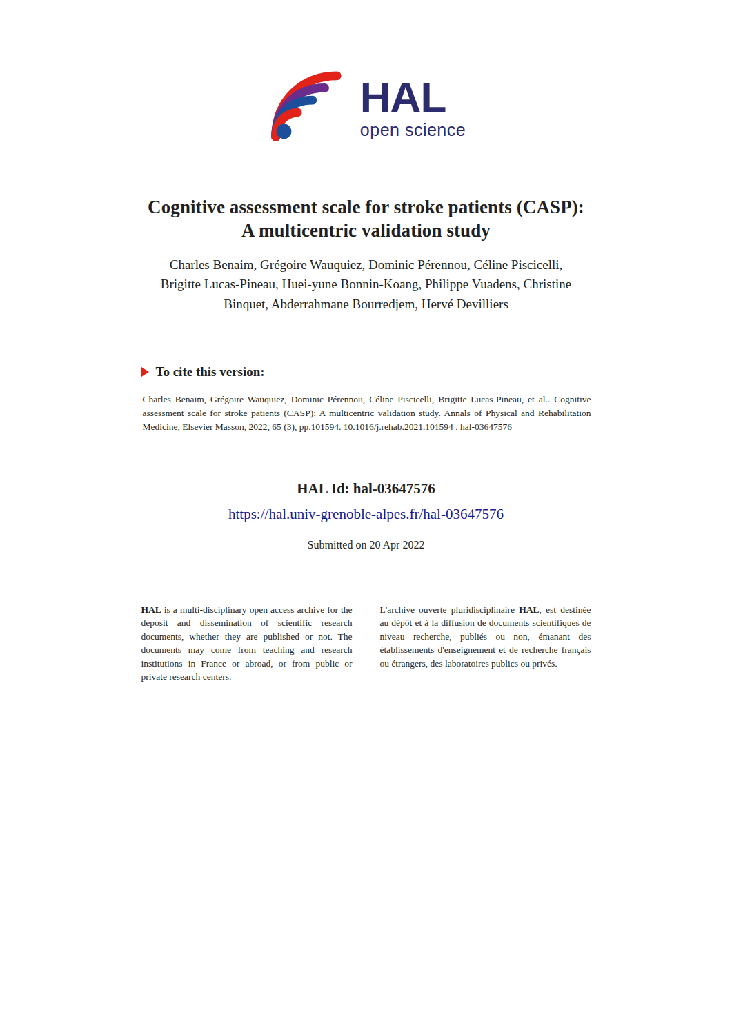HAL open science
Cognitive assessment scale for stroke patients (CASP):
A multicentric validation study
Charles Benaim, Grégoire Wauquiez, Dominic Pérennou, Céline Piscicelli,
Brigitte Lucas-Pineau, Huei-yune Bonnin-Koang, Philippe Vuadens, Christine
Binquet, Abderrahmane Bourredjem, Hervé Devilliers
To cite this version:
Charles Benaim, Grégoire Wauquiez, Dominic Pérennou, Céline Piscicelli, Brigitte Lucas-Pineau, et al.. Cognitive assessment scale for stroke patients (CASP): A multicentric validation study. Annals of Physical and Rehabilitation Medicine, Elsevier Masson, 2022, 65 (3), pp.101594. 10.1016/j.rehab.2021.101594 . hal-03647576
HAL Id: hal-03647576
https://hal.univ-grenoble-alpes.fr/hal-03647576
Submitted on 20 Apr 2022
HAL is a multi-disciplinary open access archive for the deposit and dissemination of scientific research documents, whether they are published or not. The documents may come from teaching and research institutions in France or abroad, or from public or private research centers.
L'archive ouverte pluridisciplinaire HAL, est destinée au dépôt et à la diffusion de documents scientifiques de niveau recherche, publiés ou non, émanant des établissements d'enseignement et de recherche français ou étrangers, des laboratoires publics ou privés.